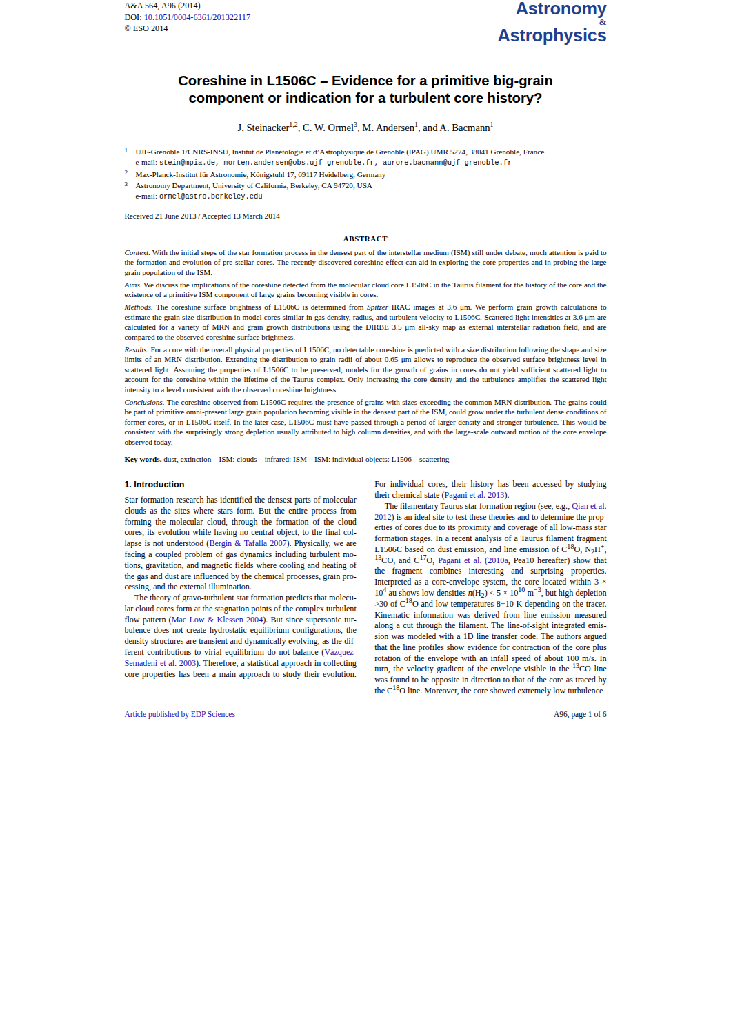A&A 564, A96 (2014)
DOI: 10.1051/0004-6361/201322117
© ESO 2014
Astronomy
&
Astrophysics
Coreshine in L1506C – Evidence for a primitive big-grain
component or indication for a turbulent core history?
J. Steinacker1,2, C. W. Ormel3, M. Andersen1, and A. Bacmann1
UJF-Grenoble 1/CNRS-INSU, Institut de Planétologie et d’Astrophysique de Grenoble (IPAG) UMR 5274, 38041 Grenoble, France
e-mail: stein@mpia.de, morten.andersen@obs.ujf-grenoble.fr, aurore.bacmann@ujf-grenoble.fr
Max-Planck-Institut für Astronomie, Königstuhl 17, 69117 Heidelberg, Germany
Astronomy Department, University of California, Berkeley, CA 94720, USA
e-mail: ormel@astro.berkeley.edu
Received 21 June 2013 / Accepted 13 March 2014
ABSTRACT
Context. With the initial steps of the star formation process in the densest part of the interstellar medium (ISM) still under debate, much attention is paid to the formation and evolution of pre-stellar cores. The recently discovered coreshine effect can aid in exploring the core properties and in probing the large grain population of the ISM.
Aims. We discuss the implications of the coreshine detected from the molecular cloud core L1506C in the Taurus filament for the history of the core and the existence of a primitive ISM component of large grains becoming visible in cores.
Methods. The coreshine surface brightness of L1506C is determined from Spitzer IRAC images at 3.6 μm. We perform grain growth calculations to estimate the grain size distribution in model cores similar in gas density, radius, and turbulent velocity to L1506C. Scattered light intensities at 3.6 μm are calculated for a variety of MRN and grain growth distributions using the DIRBE 3.5 μm all-sky map as external interstellar radiation field, and are compared to the observed coreshine surface brightness.
Results. For a core with the overall physical properties of L1506C, no detectable coreshine is predicted with a size distribution following the shape and size limits of an MRN distribution. Extending the distribution to grain radii of about 0.65 μm allows to reproduce the observed surface brightness level in scattered light. Assuming the properties of L1506C to be preserved, models for the growth of grains in cores do not yield sufficient scattered light to account for the coreshine within the lifetime of the Taurus complex. Only increasing the core density and the turbulence amplifies the scattered light intensity to a level consistent with the observed coreshine brightness.
Conclusions. The coreshine observed from L1506C requires the presence of grains with sizes exceeding the common MRN distribution. The grains could be part of primitive omni-present large grain population becoming visible in the densest part of the ISM, could grow under the turbulent dense conditions of former cores, or in L1506C itself. In the later case, L1506C must have passed through a period of larger density and stronger turbulence. This would be consistent with the surprisingly strong depletion usually attributed to high column densities, and with the large-scale outward motion of the core envelope observed today.
Key words. dust, extinction – ISM: clouds – infrared: ISM – ISM: individual objects: L1506 – scattering
1. Introduction
Star formation research has identified the densest parts of molecular clouds as the sites where stars form. But the entire process from forming the molecular cloud, through the formation of the cloud cores, its evolution while having no central object, to the final collapse is not understood (Bergin & Tafalla 2007). Physically, we are facing a coupled problem of gas dynamics including turbulent motions, gravitation, and magnetic fields where cooling and heating of the gas and dust are influenced by the chemical processes, grain processing, and the external illumination.
The theory of gravo-turbulent star formation predicts that molecular cloud cores form at the stagnation points of the complex turbulent flow pattern (Mac Low & Klessen 2004). But since supersonic turbulence does not create hydrostatic equilibrium configurations, the density structures are transient and dynamically evolving, as the different contributions to virial equilibrium do not balance (Vázquez-Semadeni et al. 2003). Therefore, a statistical approach in collecting core properties has been a main approach to study their evolution. For individual cores, their history has been accessed by studying their chemical state (Pagani et al. 2013).
The filamentary Taurus star formation region (see, e.g., Qian et al. 2012) is an ideal site to test these theories and to determine the properties of cores due to its proximity and coverage of all low-mass star formation stages. In a recent analysis of a Taurus filament fragment L1506C based on dust emission, and line emission of C18O, N2H+, 13CO, and C17O, Pagani et al. (2010a, Pea10 hereafter) show that the fragment combines interesting and surprising properties. Interpreted as a core-envelope system, the core located within 3 × 104 au shows low densities n(H2) < 5 × 1010 m−3, but high depletion >30 of C18O and low temperatures 8−10 K depending on the tracer. Kinematic information was derived from line emission measured along a cut through the filament. The line-of-sight integrated emission was modeled with a 1D line transfer code. The authors argued that the line profiles show evidence for contraction of the core plus rotation of the envelope with an infall speed of about 100 m/s. In turn, the velocity gradient of the envelope visible in the 13CO line was found to be opposite in direction to that of the core as traced by the C18O line. Moreover, the core showed extremely low turbulence
Article published by EDP Sciences
A96, page 1 of 6